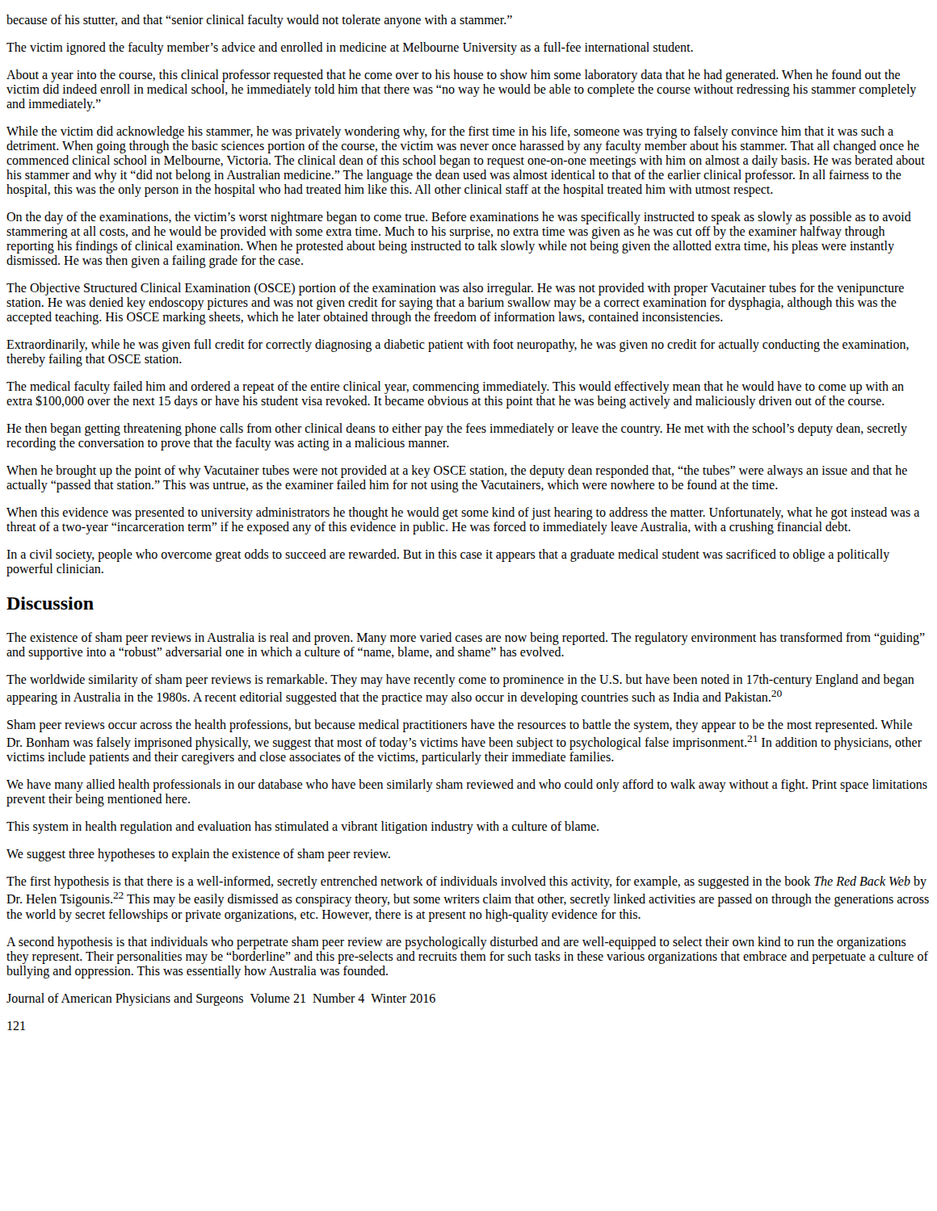because of his stutter, and that “senior clinical faculty would not tolerate anyone with a stammer.”
The victim ignored the faculty member’s advice and enrolled in medicine at Melbourne University as a full-fee international student.
About a year into the course, this clinical professor requested that he come over to his house to show him some laboratory data that he had generated. When he found out the victim did indeed enroll in medical school, he immediately told him that there was “no way he would be able to complete the course without redressing his stammer completely and immediately.”
While the victim did acknowledge his stammer, he was privately wondering why, for the first time in his life, someone was trying to falsely convince him that it was such a detriment. When going through the basic sciences portion of the course, the victim was never once harassed by any faculty member about his stammer. That all changed once he commenced clinical school in Melbourne, Victoria. The clinical dean of this school began to request one-on-one meetings with him on almost a daily basis. He was berated about his stammer and why it “did not belong in Australian medicine.” The language the dean used was almost identical to that of the earlier clinical professor. In all fairness to the hospital, this was the only person in the hospital who had treated him like this. All other clinical staff at the hospital treated him with utmost respect.
On the day of the examinations, the victim’s worst nightmare began to come true. Before examinations he was specifically instructed to speak as slowly as possible as to avoid stammering at all costs, and he would be provided with some extra time. Much to his surprise, no extra time was given as he was cut off by the examiner halfway through reporting his findings of clinical examination. When he protested about being instructed to talk slowly while not being given the allotted extra time, his pleas were instantly dismissed. He was then given a failing grade for the case.
The Objective Structured Clinical Examination (OSCE) portion of the examination was also irregular. He was not provided with proper Vacutainer tubes for the venipuncture station. He was denied key endoscopy pictures and was not given credit for saying that a barium swallow may be a correct examination for dysphagia, although this was the accepted teaching. His OSCE marking sheets, which he later obtained through the freedom of information laws, contained inconsistencies.
Extraordinarily, while he was given full credit for correctly diagnosing a diabetic patient with foot neuropathy, he was given no credit for actually conducting the examination, thereby failing that OSCE station.
The medical faculty failed him and ordered a repeat of the entire clinical year, commencing immediately. This would effectively mean that he would have to come up with an extra $100,000 over the next 15 days or have his student visa revoked. It became obvious at this point that he was being actively and maliciously driven out of the course.
He then began getting threatening phone calls from other clinical deans to either pay the fees immediately or leave the country. He met with the school’s deputy dean, secretly recording the conversation to prove that the faculty was acting in a malicious manner.
When he brought up the point of why Vacutainer tubes were not provided at a key OSCE station, the deputy dean responded that, “the tubes” were always an issue and that he actually “passed that station.” This was untrue, as the examiner failed him for not using the Vacutainers, which were nowhere to be found at the time.
When this evidence was presented to university administrators he thought he would get some kind of just hearing to address the matter. Unfortunately, what he got instead was a threat of a two-year “incarceration term” if he exposed any of this evidence in public. He was forced to immediately leave Australia, with a crushing financial debt.
In a civil society, people who overcome great odds to succeed are rewarded. But in this case it appears that a graduate medical student was sacrificed to oblige a politically powerful clinician.
Discussion
The existence of sham peer reviews in Australia is real and proven. Many more varied cases are now being reported. The regulatory environment has transformed from “guiding” and supportive into a “robust” adversarial one in which a culture of “name, blame, and shame” has evolved.
The worldwide similarity of sham peer reviews is remarkable. They may have recently come to prominence in the U.S. but have been noted in 17th-century England and began appearing in Australia in the 1980s. A recent editorial suggested that the practice may also occur in developing countries such as India and Pakistan.20
Sham peer reviews occur across the health professions, but because medical practitioners have the resources to battle the system, they appear to be the most represented. While Dr. Bonham was falsely imprisoned physically, we suggest that most of today’s victims have been subject to psychological false imprisonment.21 In addition to physicians, other victims include patients and their caregivers and close associates of the victims, particularly their immediate families.
We have many allied health professionals in our database who have been similarly sham reviewed and who could only afford to walk away without a fight. Print space limitations prevent their being mentioned here.
This system in health regulation and evaluation has stimulated a vibrant litigation industry with a culture of blame.
We suggest three hypotheses to explain the existence of sham peer review.
The first hypothesis is that there is a well-informed, secretly entrenched network of individuals involved this activity, for example, as suggested in the book The Red Back Web by Dr. Helen Tsigounis.22 This may be easily dismissed as conspiracy theory, but some writers claim that other, secretly linked activities are passed on through the generations across the world by secret fellowships or private organizations, etc. However, there is at present no high-quality evidence for this.
A second hypothesis is that individuals who perpetrate sham peer review are psychologically disturbed and are well-equipped to select their own kind to run the organizations they represent. Their personalities may be “borderline” and this pre-selects and recruits them for such tasks in these various organizations that embrace and perpetuate a culture of bullying and oppression. This was essentially how Australia was founded.
Journal of American Physicians and Surgeons Volume 21 Number 4 Winter 2016
121